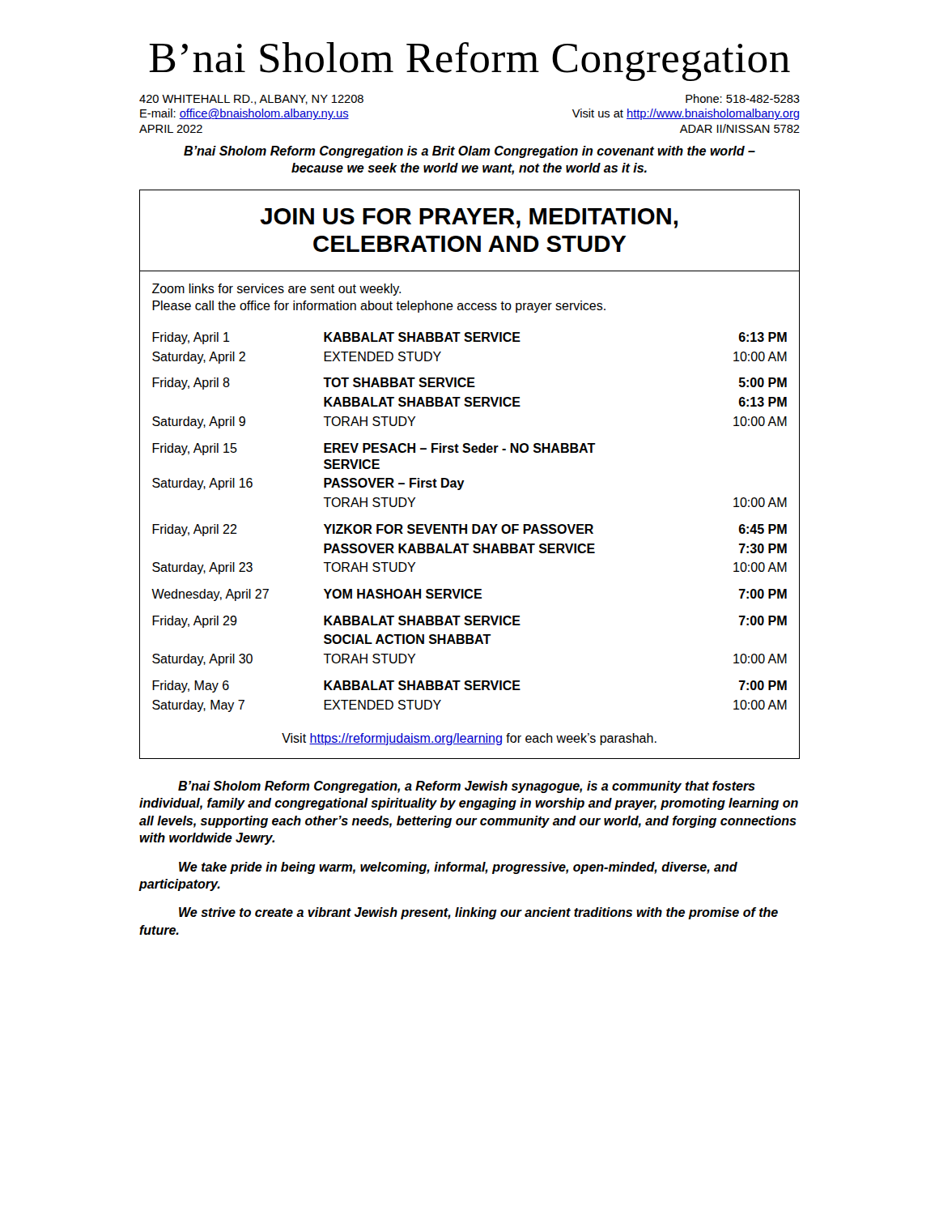B’nai Sholom Reform Congregation
| 420 WHITEHALL RD., ALBANY, NY 12208 | Phone: 518-482-5283 |
| E-mail: office@bnaisholom.albany.ny.us | Visit us at http://www.bnaisholomalbany.org |
| APRIL 2022 | ADAR II/NISSAN 5782 |
B’nai Sholom Reform Congregation is a Brit Olam Congregation in covenant with the world –
because we seek the world we want, not the world as it is.
JOIN US FOR PRAYER, MEDITATION,
CELEBRATION AND STUDY
Zoom links for services are sent out weekly.
Please call the office for information about telephone access to prayer services.
| Friday, April 1 | KABBALAT SHABBAT SERVICE | 6:13 PM |
| Saturday, April 2 | EXTENDED STUDY | 10:00 AM |
| Friday, April 8 | TOT SHABBAT SERVICE | 5:00 PM |
| | KABBALAT SHABBAT SERVICE | 6:13 PM |
| Saturday, April 9 | TORAH STUDY | 10:00 AM |
| Friday, April 15 | EREV PESACH – First Seder - NO SHABBAT SERVICE | |
| Saturday, April 16 | PASSOVER – First Day | |
| | TORAH STUDY | 10:00 AM |
| Friday, April 22 | YIZKOR FOR SEVENTH DAY OF PASSOVER | 6:45 PM |
| | PASSOVER KABBALAT SHABBAT SERVICE | 7:30 PM |
| Saturday, April 23 | TORAH STUDY | 10:00 AM |
| Wednesday, April 27 | YOM HASHOAH SERVICE | 7:00 PM |
| Friday, April 29 | KABBALAT SHABBAT SERVICE | 7:00 PM |
| | SOCIAL ACTION SHABBAT | |
| Saturday, April 30 | TORAH STUDY | 10:00 AM |
| Friday, May 6 | KABBALAT SHABBAT SERVICE | 7:00 PM |
| Saturday, May 7 | EXTENDED STUDY | 10:00 AM |
Visit https://reformjudaism.org/learning for each week’s parashah.
B’nai Sholom Reform Congregation, a Reform Jewish synagogue, is a community that fosters individual, family and congregational spirituality by engaging in worship and prayer, promoting learning on all levels, supporting each other’s needs, bettering our community and our world, and forging connections with worldwide Jewry.
We take pride in being warm, welcoming, informal, progressive, open-minded, diverse, and participatory.
We strive to create a vibrant Jewish present, linking our ancient traditions with the promise of the future.